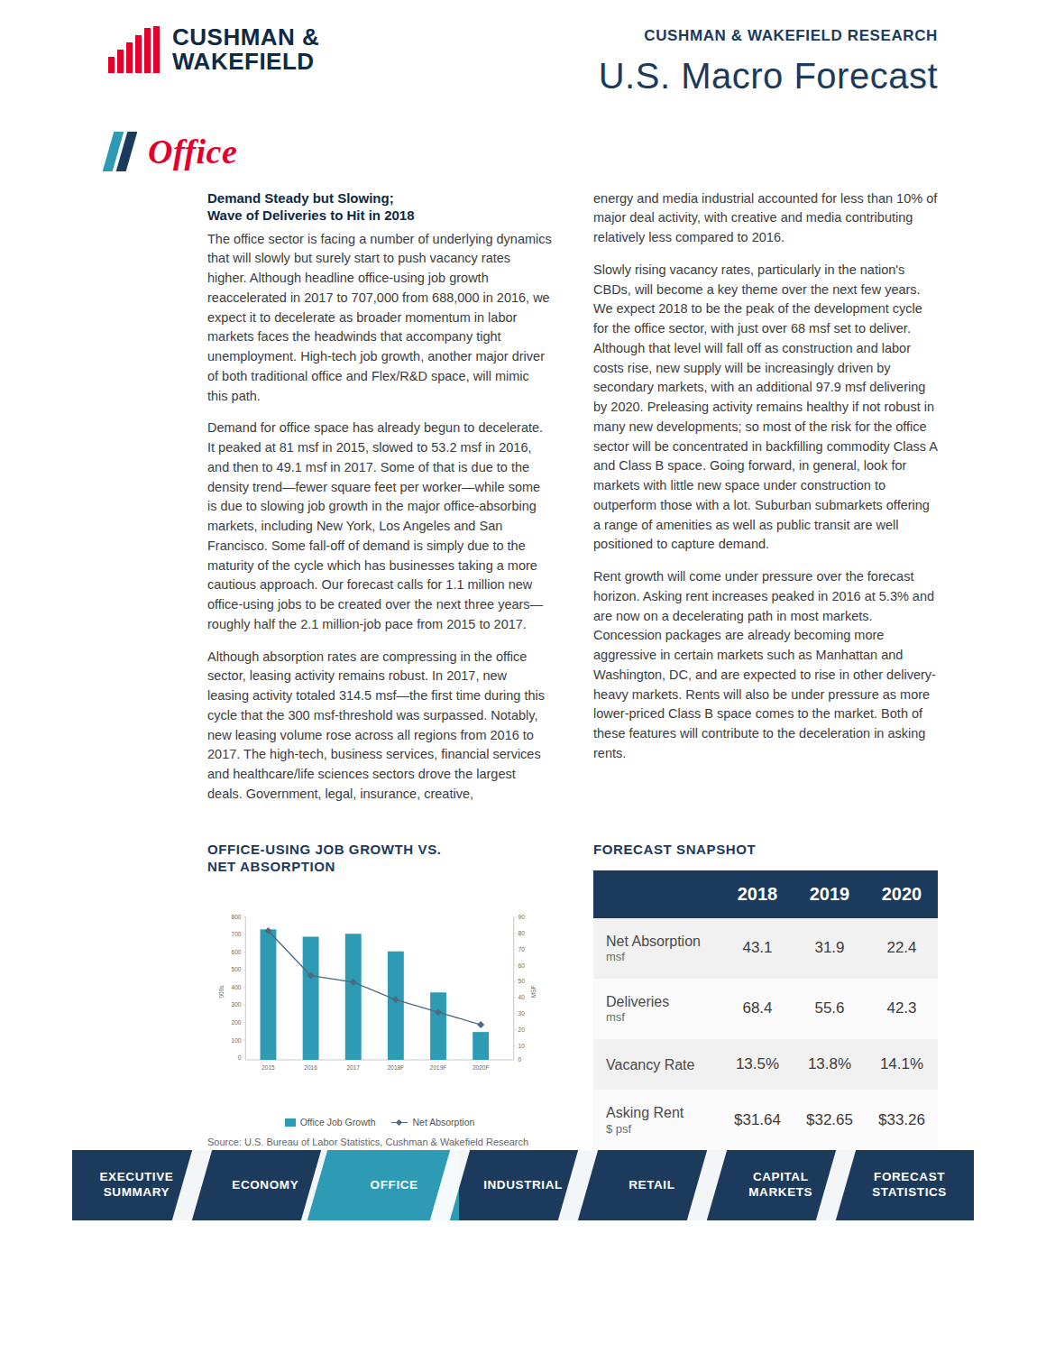CUSHMAN & WAKEFIELD
CUSHMAN & WAKEFIELD RESEARCH
U.S. Macro Forecast
Office
Demand Steady but Slowing;
Wave of Deliveries to Hit in 2018
The office sector is facing a number of underlying dynamics that will slowly but surely start to push vacancy rates higher. Although headline office-using job growth reaccelerated in 2017 to 707,000 from 688,000 in 2016, we expect it to decelerate as broader momentum in labor markets faces the headwinds that accompany tight unemployment. High-tech job growth, another major driver of both traditional office and Flex/R&D space, will mimic this path.
Demand for office space has already begun to decelerate. It peaked at 81 msf in 2015, slowed to 53.2 msf in 2016, and then to 49.1 msf in 2017. Some of that is due to the density trend—fewer square feet per worker—while some is due to slowing job growth in the major office-absorbing markets, including New York, Los Angeles and San Francisco. Some fall-off of demand is simply due to the maturity of the cycle which has businesses taking a more cautious approach. Our forecast calls for 1.1 million new office-using jobs to be created over the next three years—roughly half the 2.1 million-job pace from 2015 to 2017.
Although absorption rates are compressing in the office sector, leasing activity remains robust. In 2017, new leasing activity totaled 314.5 msf—the first time during this cycle that the 300 msf-threshold was surpassed. Notably, new leasing volume rose across all regions from 2016 to 2017. The high-tech, business services, financial services and healthcare/life sciences sectors drove the largest deals. Government, legal, insurance, creative,
energy and media industrial accounted for less than 10% of major deal activity, with creative and media contributing relatively less compared to 2016.
Slowly rising vacancy rates, particularly in the nation's CBDs, will become a key theme over the next few years. We expect 2018 to be the peak of the development cycle for the office sector, with just over 68 msf set to deliver. Although that level will fall off as construction and labor costs rise, new supply will be increasingly driven by secondary markets, with an additional 97.9 msf delivering by 2020. Preleasing activity remains healthy if not robust in many new developments; so most of the risk for the office sector will be concentrated in backfilling commodity Class A and Class B space. Going forward, in general, look for markets with little new space under construction to outperform those with a lot. Suburban submarkets offering a range of amenities as well as public transit are well positioned to capture demand.
Rent growth will come under pressure over the forecast horizon. Asking rent increases peaked in 2016 at 5.3% and are now on a decelerating path in most markets. Concession packages are already becoming more aggressive in certain markets such as Manhattan and Washington, DC, and are expected to rise in other delivery-heavy markets. Rents will also be under pressure as more lower-priced Class B space comes to the market. Both of these features will contribute to the deceleration in asking rents.
Office-Using Job Growth vs.
Net Absorption
800 700 600 500 400 300 200 100 0 90 80 70 60 50 40 30 20 10 0 000s MSF 2015 2016 2017 2018F 2019F 2020F
Office Job Growth Net Absorption
Source: U.S. Bureau of Labor Statistics, Cushman & Wakefield Research
Forecast Snapshot
| | 2018 | 2019 | 2020 |
| --- | --- | --- | --- |
| Net Absorption msf | 43.1 | 31.9 | 22.4 |
| Deliveries msf | 68.4 | 55.6 | 42.3 |
| Vacancy Rate | 13.5% | 13.8% | 14.1% |
| Asking Rent $ psf | $31.64 | $32.65 | $33.26 |
EXECUTIVE
SUMMARY ECONOMY OFFICE INDUSTRIAL RETAIL CAPITAL
MARKETS FORECAST
STATISTICS